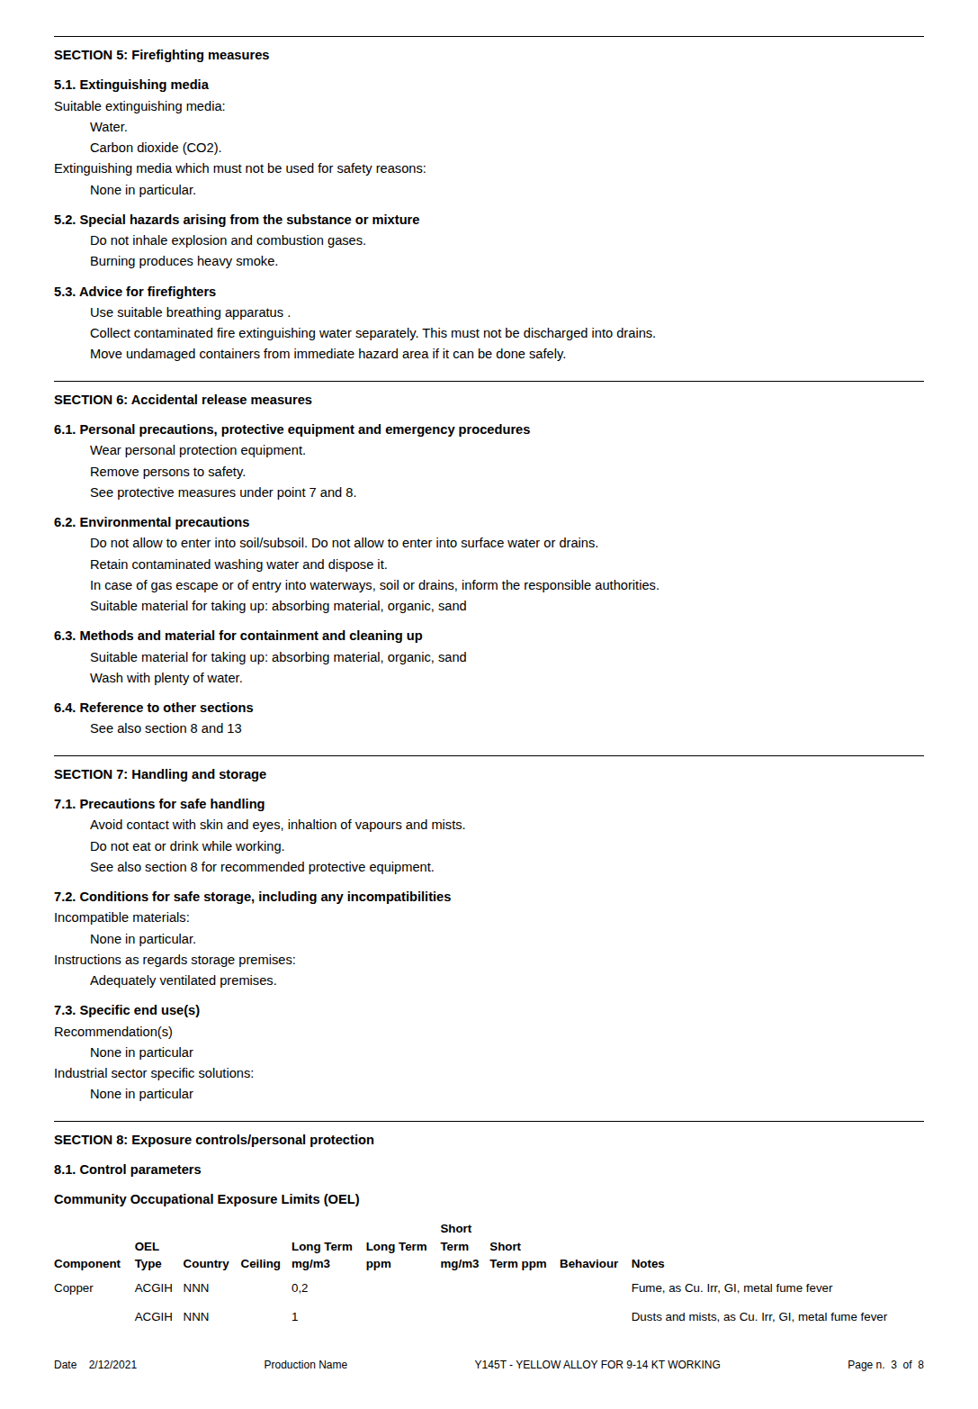SECTION 5: Firefighting measures
5.1. Extinguishing media
Suitable extinguishing media:
Water.
Carbon dioxide (CO2).
Extinguishing media which must not be used for safety reasons:
None in particular.
5.2. Special hazards arising from the substance or mixture
Do not inhale explosion and combustion gases.
Burning produces heavy smoke.
5.3. Advice for firefighters
Use suitable breathing apparatus .
Collect contaminated fire extinguishing water separately. This must not be discharged into drains.
Move undamaged containers from immediate hazard area if it can be done safely.
SECTION 6: Accidental release measures
6.1. Personal precautions, protective equipment and emergency procedures
Wear personal protection equipment.
Remove persons to safety.
See protective measures under point 7 and 8.
6.2. Environmental precautions
Do not allow to enter into soil/subsoil. Do not allow to enter into surface water or drains.
Retain contaminated washing water and dispose it.
In case of gas escape or of entry into waterways, soil or drains, inform the responsible authorities.
Suitable material for taking up: absorbing material, organic, sand
6.3. Methods and material for containment and cleaning up
Suitable material for taking up: absorbing material, organic, sand
Wash with plenty of water.
6.4. Reference to other sections
See also section 8 and 13
SECTION 7: Handling and storage
7.1. Precautions for safe handling
Avoid contact with skin and eyes, inhaltion of vapours and mists.
Do not eat or drink while working.
See also section 8 for recommended protective equipment.
7.2. Conditions for safe storage, including any incompatibilities
Incompatible materials:
None in particular.
Instructions as regards storage premises:
Adequately ventilated premises.
7.3. Specific end use(s)
Recommendation(s)
None in particular
Industrial sector specific solutions:
None in particular
SECTION 8: Exposure controls/personal protection
8.1. Control parameters
Community Occupational Exposure Limits (OEL)
| Component | OEL Type | Country | Ceiling | Long Term mg/m3 | Long Term ppm | Short Term mg/m3 | Short Term ppm | Behaviour | Notes |
| --- | --- | --- | --- | --- | --- | --- | --- | --- | --- |
| Copper | ACGIH | NNN | | 0,2 | | | | | Fume, as Cu. Irr, GI, metal fume fever |
| | ACGIH | NNN | | 1 | | | | | Dusts and mists, as Cu. Irr, GI, metal fume fever |
Date 2/12/2021 Production Name Y145T - YELLOW ALLOY FOR 9-14 KT WORKING Page n. 3 of 8